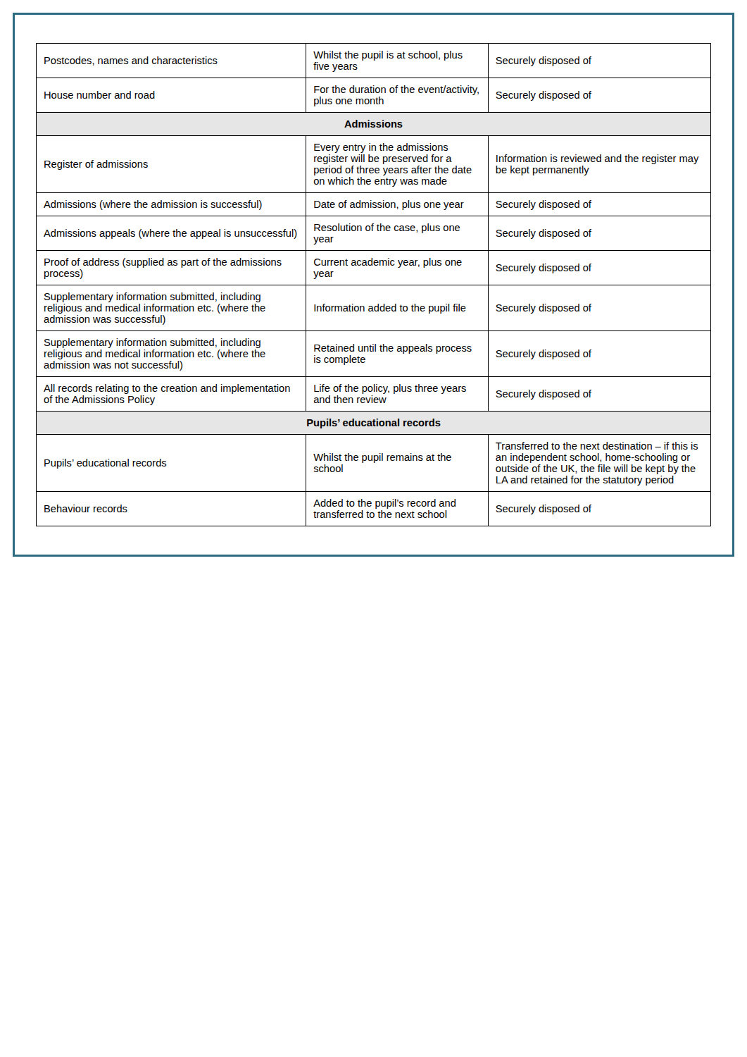| Postcodes, names and characteristics | Whilst the pupil is at school, plus five years | Securely disposed of |
| House number and road | For the duration of the event/activity, plus one month | Securely disposed of |
| Admissions |
| Register of admissions | Every entry in the admissions register will be preserved for a period of three years after the date on which the entry was made | Information is reviewed and the register may be kept permanently |
| Admissions (where the admission is successful) | Date of admission, plus one year | Securely disposed of |
| Admissions appeals (where the appeal is unsuccessful) | Resolution of the case, plus one year | Securely disposed of |
| Proof of address (supplied as part of the admissions process) | Current academic year, plus one year | Securely disposed of |
| Supplementary information submitted, including religious and medical information etc. (where the admission was successful) | Information added to the pupil file | Securely disposed of |
| Supplementary information submitted, including religious and medical information etc. (where the admission was not successful) | Retained until the appeals process is complete | Securely disposed of |
| All records relating to the creation and implementation of the Admissions Policy | Life of the policy, plus three years and then review | Securely disposed of |
| Pupils’ educational records |
| Pupils’ educational records | Whilst the pupil remains at the school | Transferred to the next destination – if this is an independent school, home-schooling or outside of the UK, the file will be kept by the LA and retained for the statutory period |
| Behaviour records | Added to the pupil’s record and transferred to the next school | Securely disposed of |